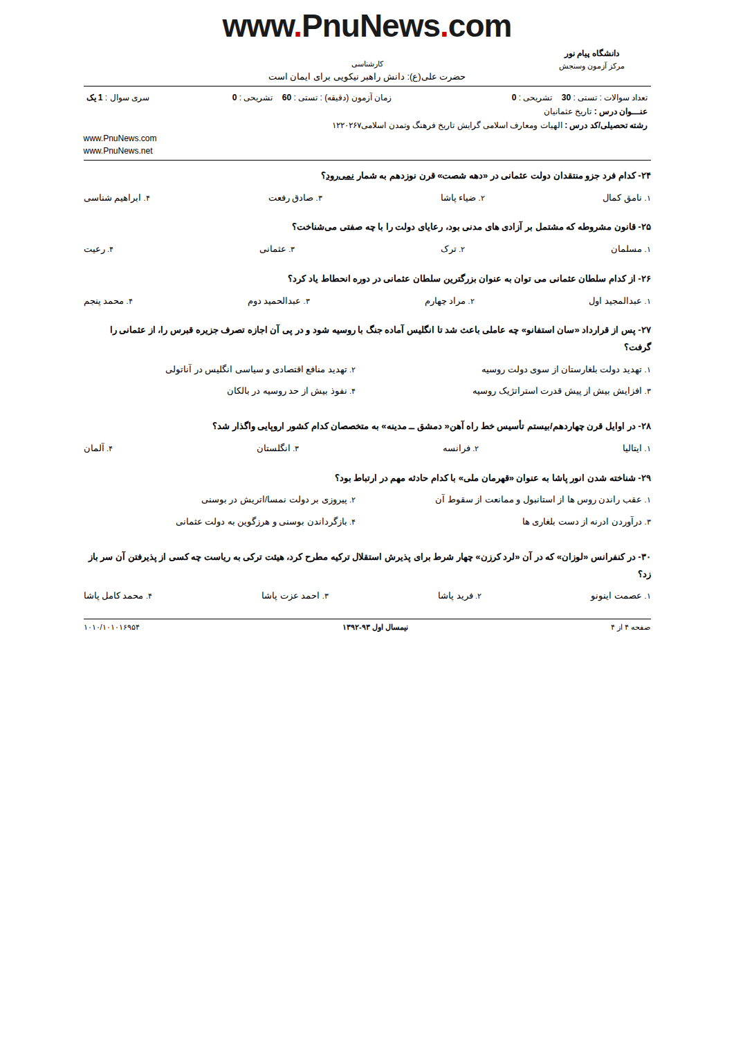www. PnuNews. com
دانشگاه پیام نور
مرکز آزمون وسنجش
کارشناسی حضرت علی(ع): دانش راهبر نیکویی برای ایمان است
| تعداد سوالات : تستی : 30 تشریحی : 0 | زمان آزمون (دقیقه) : تستی : 60 تشریحی : 0 | سری سوال : 1 یک |
| عنـــوان درس : تاریخ عثمانیان | |
| رشته تحصیلی/کد درس : الهیات ومعارف اسلامی گرایش تاریخ فرهنگ وتمدن اسلامی۱۲۲۰۲۶۷ |
www.PnuNews.com
www.PnuNews.net
۲۴- کدام فرد جزو منتقدان دولت عثمانی در «دهه شصت» قرن نوزدهم به شمار نمی‌رود؟
۱. نامق کمال
۲. ضیاء پاشا
۳. صادق رفعت
۴. ابراهیم شناسی
۲۵- قانون مشروطه که مشتمل بر آزادی های مدنی بود، رعایای دولت را با چه صفتی می‌شناخت؟
۱. مسلمان
۲. ترک
۳. عثمانی
۴. رعیت
۲۶- از کدام سلطان عثمانی می توان به عنوان بزرگترین سلطان عثمانی در دوره انحطاط یاد کرد؟
۱. عبدالمجید اول
۲. مراد چهارم
۳. عبدالحمید دوم
۴. محمد پنجم
۲۷- پس از قرارداد «سان استفانو» چه عاملی باعث شد تا انگلیس آماده جنگ با روسیه شود و در پی آن اجازه تصرف جزیره قبرس را، از عثمانی را گرفت؟
۱. تهدید دولت بلغارستان از سوی دولت روسیه
۲. تهدید منافع اقتصادی و سیاسی انگلیس در آناتولی
۳. افزایش بیش از پیش قدرت استراتژیک روسیه
۴. نفوذ بیش از حد روسیه در بالکان
۲۸- در اوایل قرن چهاردهم/بیستم تأسیس خط راه آهن« دمشق ــ مدینه» به متخصصان کدام کشور اروپایی واگذار شد؟
۱. ایتالیا
۲. فرانسه
۳. انگلستان
۴. آلمان
۲۹- شناخته شدن انور پاشا به عنوان «قهرمان ملی» با کدام حادثه مهم در ارتباط بود؟
۱. عقب راندن روس ها از استانبول و ممانعت از سقوط آن
۲. پیروزی بر دولت نمسا/اتریش در بوسنی
۳. درآوردن ادرنه از دست بلغاری ها
۴. بازگرداندن بوسنی و هرزگوین به دولت عثمانی
۳۰- در کنفرانس «لوزان» که در آن «لرد کرزن» چهار شرط برای پذیرش استقلال ترکیه مطرح کرد، هیئت ترکی به ریاست چه کسی از پذیرفتن آن سر باز زد؟
۱. عصمت اینونو
۲. فرید پاشا
۳. احمد عزت پاشا
۴. محمد کامل پاشا
صفحه ۴ از ۴
نیمسال اول ۹۳-۱۳۹۲
۱۰۱۰/۱۰۱۰۱۶۹۵۴